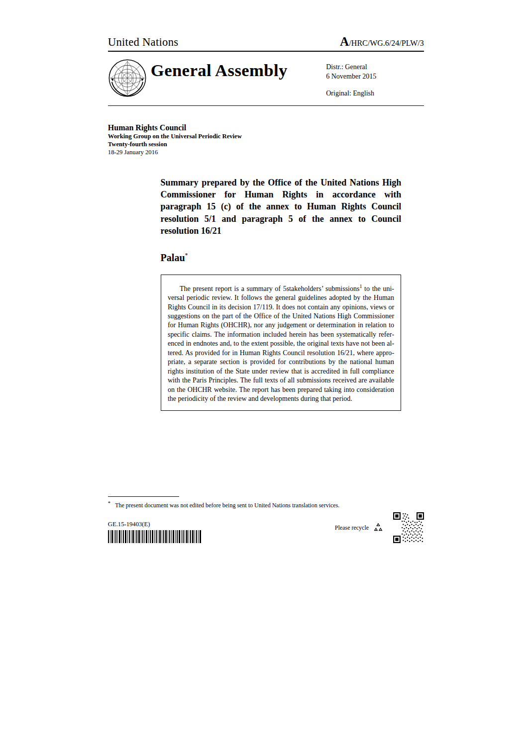United Nations
A/HRC/WG.6/24/PLW/3
General Assembly
Distr.: General
6 November 2015
Original: English
Human Rights Council
Working Group on the Universal Periodic Review
Twenty-fourth session
18-29 January 2016
Summary prepared by the Office of the United Nations High Commissioner for Human Rights in accordance with paragraph 15 (c) of the annex to Human Rights Council resolution 5/1 and paragraph 5 of the annex to Council resolution 16/21
Palau*
The present report is a summary of 5stakeholders’ submissions1 to the universal periodic review. It follows the general guidelines adopted by the Human Rights Council in its decision 17/119. It does not contain any opinions, views or suggestions on the part of the Office of the United Nations High Commissioner for Human Rights (OHCHR), nor any judgement or determination in relation to specific claims. The information included herein has been systematically referenced in endnotes and, to the extent possible, the original texts have not been altered. As provided for in Human Rights Council resolution 16/21, where appropriate, a separate section is provided for contributions by the national human rights institution of the State under review that is accredited in full compliance with the Paris Principles. The full texts of all submissions received are available on the OHCHR website. The report has been prepared taking into consideration the periodicity of the review and developments during that period.
* The present document was not edited before being sent to United Nations translation services.
GE.15-19403(E)
Please recycle